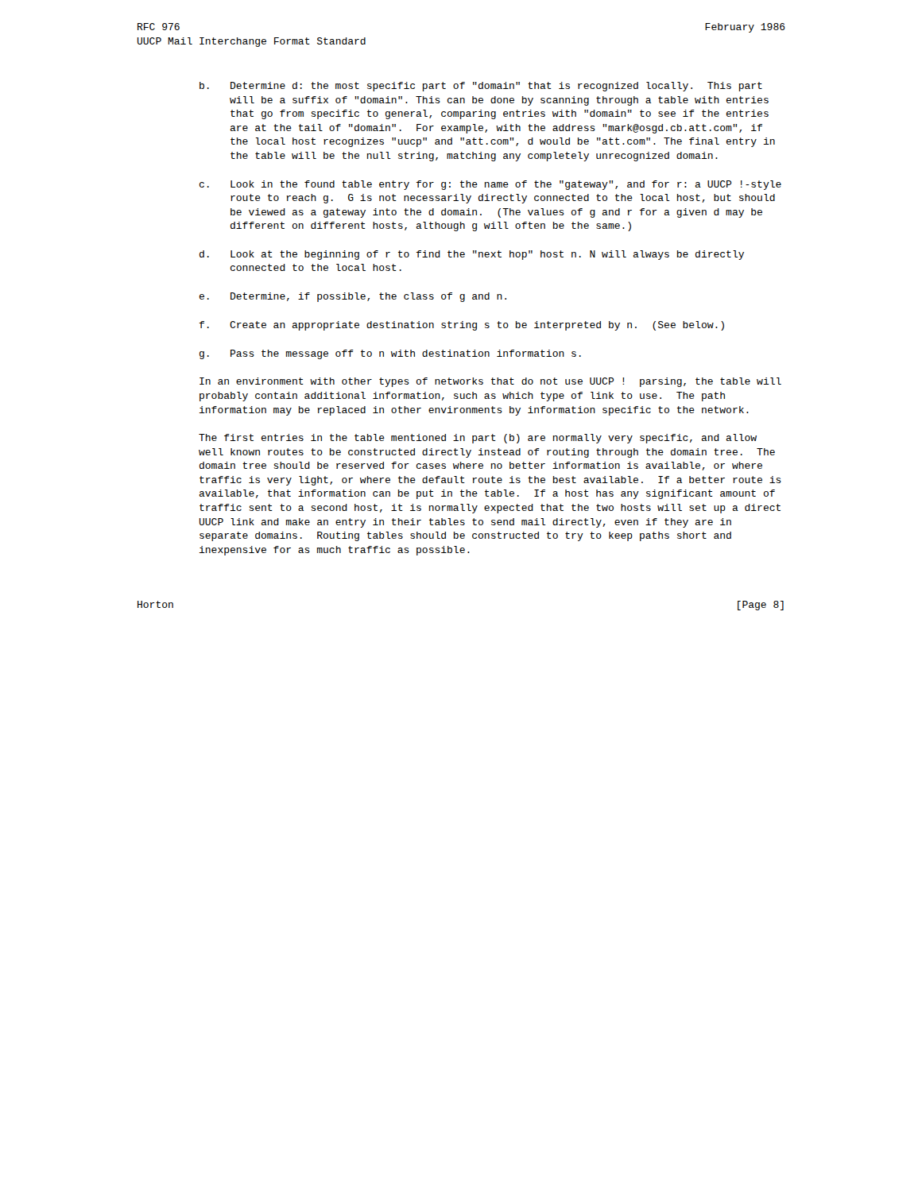RFC 976 February 1986
UUCP Mail Interchange Format Standard
b. Determine d: the most specific part of "domain" that is recognized locally. This part will be a suffix of "domain". This can be done by scanning through a table with entries that go from specific to general, comparing entries with "domain" to see if the entries are at the tail of "domain". For example, with the address "mark@osgd.cb.att.com", if the local host recognizes "uucp" and "att.com", d would be "att.com". The final entry in the table will be the null string, matching any completely unrecognized domain.
c. Look in the found table entry for g: the name of the "gateway", and for r: a UUCP !-style route to reach g. G is not necessarily directly connected to the local host, but should be viewed as a gateway into the d domain. (The values of g and r for a given d may be different on different hosts, although g will often be the same.)
d. Look at the beginning of r to find the "next hop" host n. N will always be directly connected to the local host.
e. Determine, if possible, the class of g and n.
f. Create an appropriate destination string s to be interpreted by n. (See below.)
g. Pass the message off to n with destination information s.
In an environment with other types of networks that do not use UUCP ! parsing, the table will probably contain additional information, such as which type of link to use. The path information may be replaced in other environments by information specific to the network.
The first entries in the table mentioned in part (b) are normally very specific, and allow well known routes to be constructed directly instead of routing through the domain tree. The domain tree should be reserved for cases where no better information is available, or where traffic is very light, or where the default route is the best available. If a better route is available, that information can be put in the table. If a host has any significant amount of traffic sent to a second host, it is normally expected that the two hosts will set up a direct UUCP link and make an entry in their tables to send mail directly, even if they are in separate domains. Routing tables should be constructed to try to keep paths short and inexpensive for as much traffic as possible.
Horton [Page 8]